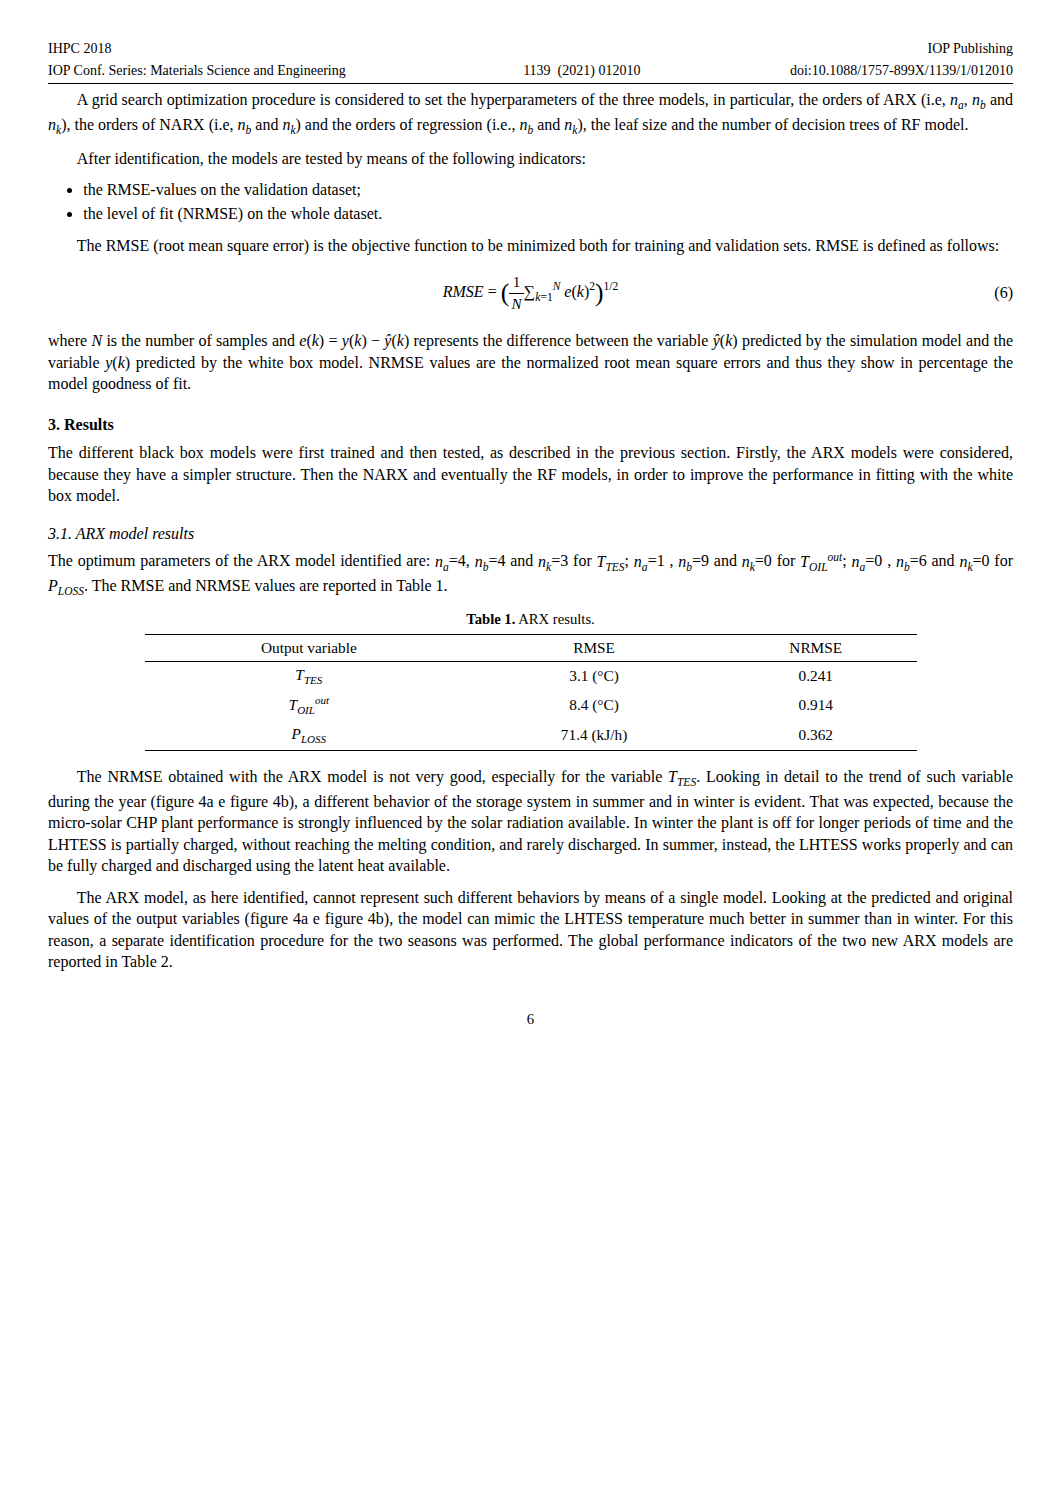IHPC 2018 IOP Publishing
IOP Conf. Series: Materials Science and Engineering 1139 (2021) 012010 doi:10.1088/1757-899X/1139/1/012010
A grid search optimization procedure is considered to set the hyperparameters of the three models, in particular, the orders of ARX (i.e, na, nb and nk), the orders of NARX (i.e, nb and nk) and the orders of regression (i.e., nb and nk), the leaf size and the number of decision trees of RF model.
After identification, the models are tested by means of the following indicators:
the RMSE-values on the validation dataset;
the level of fit (NRMSE) on the whole dataset.
The RMSE (root mean square error) is the objective function to be minimized both for training and validation sets. RMSE is defined as follows:
RMSE = (1 N∑k=1N e(k)2)1/2 (6)
where N is the number of samples and e(k) = y(k) − ŷ(k) represents the difference between the variable ŷ(k) predicted by the simulation model and the variable y(k) predicted by the white box model. NRMSE values are the normalized root mean square errors and thus they show in percentage the model goodness of fit.
3. Results
The different black box models were first trained and then tested, as described in the previous section. Firstly, the ARX models were considered, because they have a simpler structure. Then the NARX and eventually the RF models, in order to improve the performance in fitting with the white box model.
3.1. ARX model results
The optimum parameters of the ARX model identified are: na=4, nb=4 and nk=3 for TTES; na=1 , nb=9 and nk=0 for TOILout; na=0 , nb=6 and nk=0 for PLOSS. The RMSE and NRMSE values are reported in Table 1.
Table 1. ARX results.
| Output variable | RMSE | NRMSE |
| --- | --- | --- |
| T TES | 3.1 (°C) | 0.241 |
| T OIL out | 8.4 (°C) | 0.914 |
| P LOSS | 71.4 (kJ/h) | 0.362 |
The NRMSE obtained with the ARX model is not very good, especially for the variable TTES. Looking in detail to the trend of such variable during the year (figure 4a e figure 4b), a different behavior of the storage system in summer and in winter is evident. That was expected, because the micro-solar CHP plant performance is strongly influenced by the solar radiation available. In winter the plant is off for longer periods of time and the LHTESS is partially charged, without reaching the melting condition, and rarely discharged. In summer, instead, the LHTESS works properly and can be fully charged and discharged using the latent heat available.
The ARX model, as here identified, cannot represent such different behaviors by means of a single model. Looking at the predicted and original values of the output variables (figure 4a e figure 4b), the model can mimic the LHTESS temperature much better in summer than in winter. For this reason, a separate identification procedure for the two seasons was performed. The global performance indicators of the two new ARX models are reported in Table 2.
6